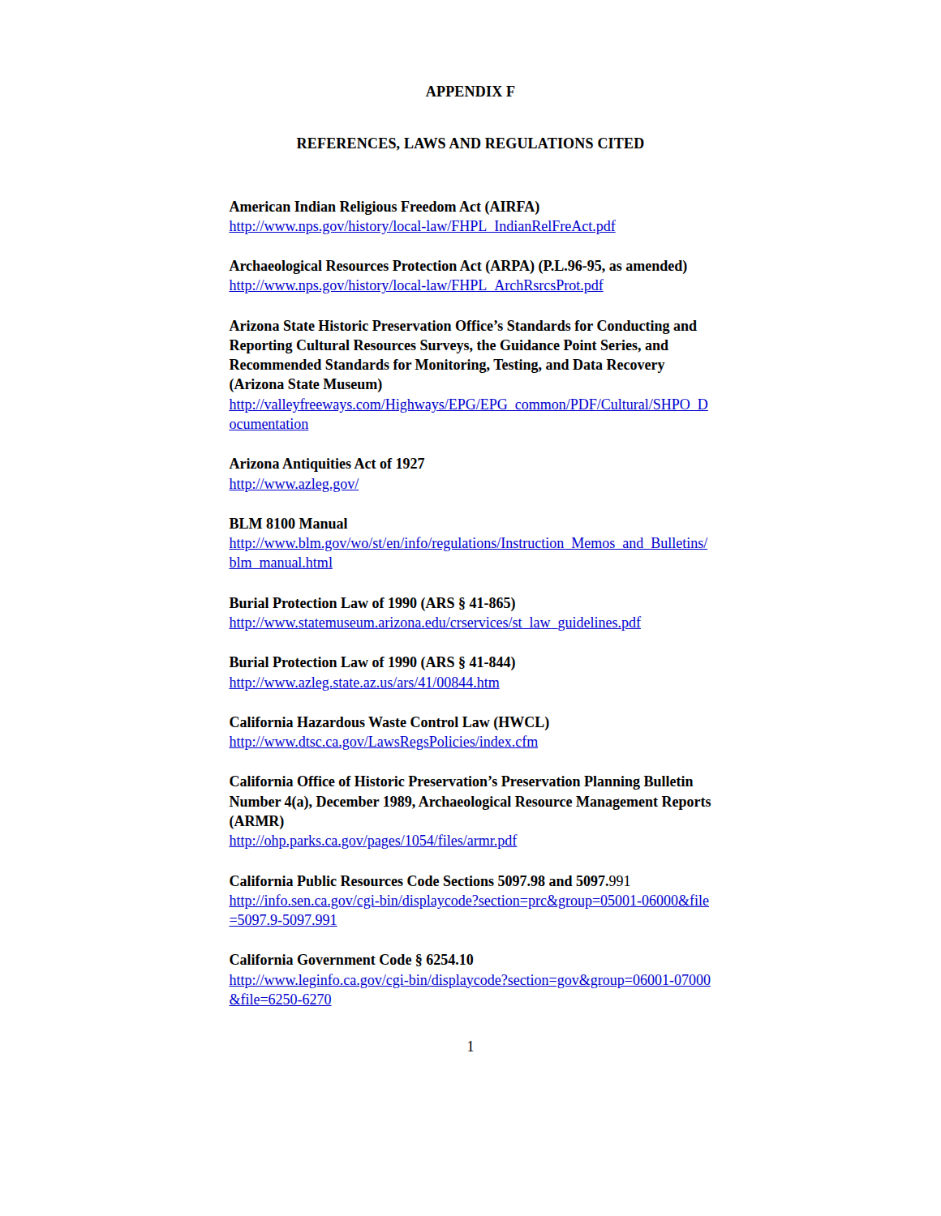APPENDIX F
REFERENCES, LAWS AND REGULATIONS CITED
American Indian Religious Freedom Act (AIRFA)
http://www.nps.gov/history/local-law/FHPL_IndianRelFreAct.pdf
Archaeological Resources Protection Act (ARPA) (P.L.96-95, as amended)
http://www.nps.gov/history/local-law/FHPL_ArchRsrcsProt.pdf
Arizona State Historic Preservation Office’s Standards for Conducting and Reporting Cultural Resources Surveys, the Guidance Point Series, and Recommended Standards for Monitoring, Testing, and Data Recovery (Arizona State Museum)
http://valleyfreeways.com/Highways/EPG/EPG_common/PDF/Cultural/SHPO_Documentation
Arizona Antiquities Act of 1927
http://www.azleg.gov/
BLM 8100 Manual
http://www.blm.gov/wo/st/en/info/regulations/Instruction_Memos_and_Bulletins/blm_manual.html
Burial Protection Law of 1990 (ARS § 41-865)
http://www.statemuseum.arizona.edu/crservices/st_law_guidelines.pdf
Burial Protection Law of 1990 (ARS § 41-844)
http://www.azleg.state.az.us/ars/41/00844.htm
California Hazardous Waste Control Law (HWCL)
http://www.dtsc.ca.gov/LawsRegsPolicies/index.cfm
California Office of Historic Preservation’s Preservation Planning Bulletin Number 4(a), December 1989, Archaeological Resource Management Reports (ARMR)
http://ohp.parks.ca.gov/pages/1054/files/armr.pdf
California Public Resources Code Sections 5097.98 and 5097.991
http://info.sen.ca.gov/cgi-bin/displaycode?section=prc&group=05001-06000&file=5097.9-5097.991
California Government Code § 6254.10
http://www.leginfo.ca.gov/cgi-bin/displaycode?section=gov&group=06001-07000&file=6250-6270
1